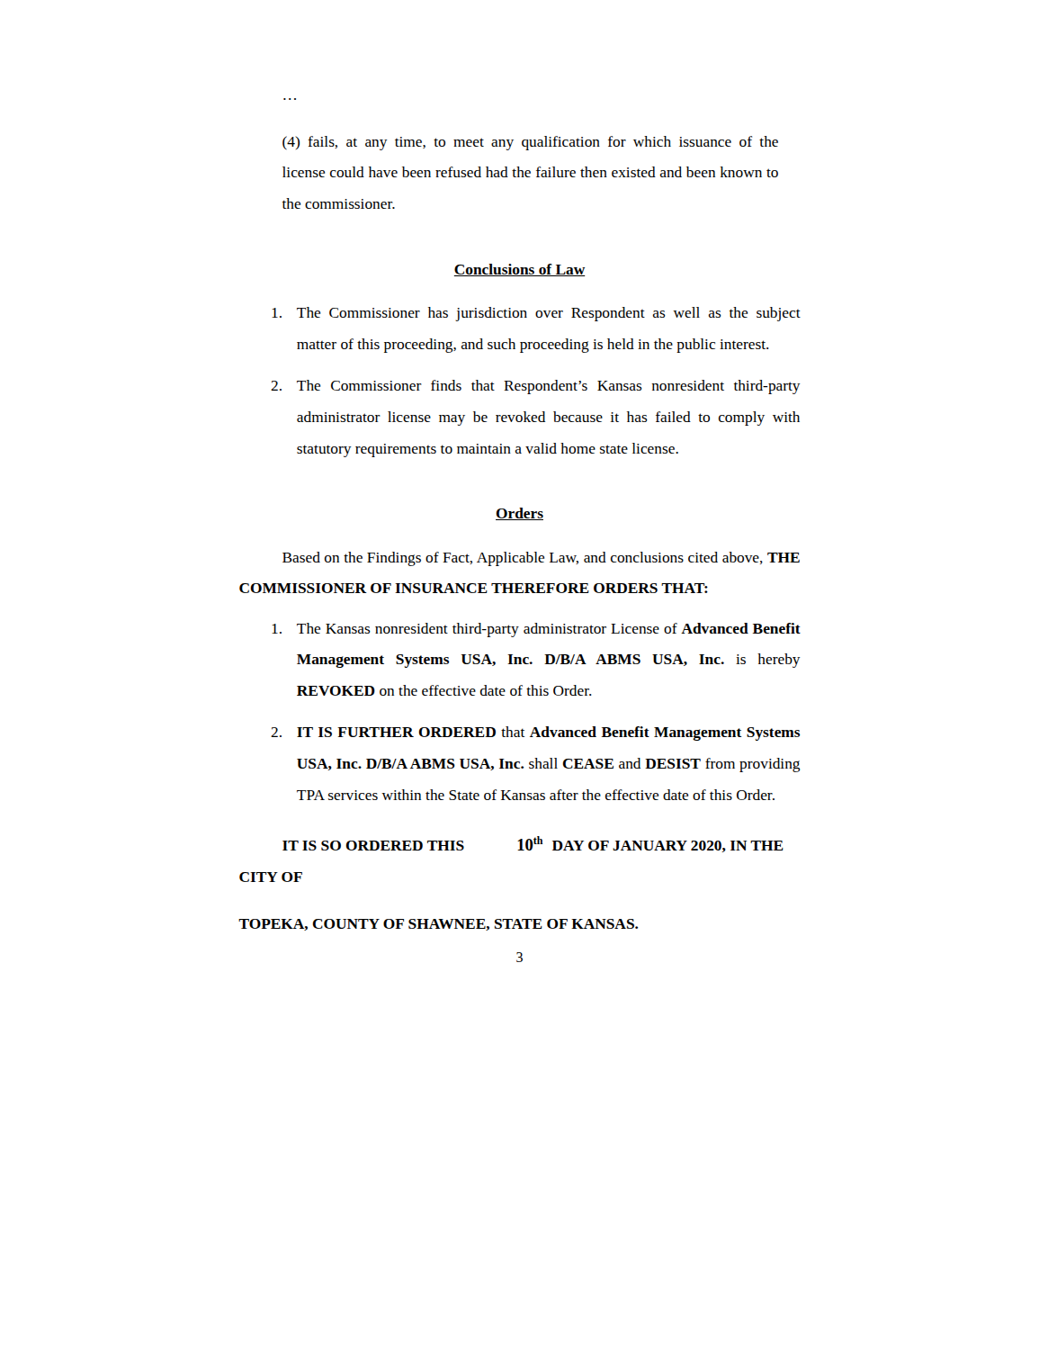…
(4) fails, at any time, to meet any qualification for which issuance of the license could have been refused had the failure then existed and been known to the commissioner.
Conclusions of Law
The Commissioner has jurisdiction over Respondent as well as the subject matter of this proceeding, and such proceeding is held in the public interest.
The Commissioner finds that Respondent’s Kansas nonresident third-party administrator license may be revoked because it has failed to comply with statutory requirements to maintain a valid home state license.
Orders
Based on the Findings of Fact, Applicable Law, and conclusions cited above, THE COMMISSIONER OF INSURANCE THEREFORE ORDERS THAT:
The Kansas nonresident third-party administrator License of Advanced Benefit Management Systems USA, Inc. D/B/A ABMS USA, Inc. is hereby REVOKED on the effective date of this Order.
IT IS FURTHER ORDERED that Advanced Benefit Management Systems USA, Inc. D/B/A ABMS USA, Inc. shall CEASE and DESIST from providing TPA services within the State of Kansas after the effective date of this Order.
IT IS SO ORDERED THIS 10th DAY OF JANUARY 2020, IN THE CITY OF
TOPEKA, COUNTY OF SHAWNEE, STATE OF KANSAS.
3